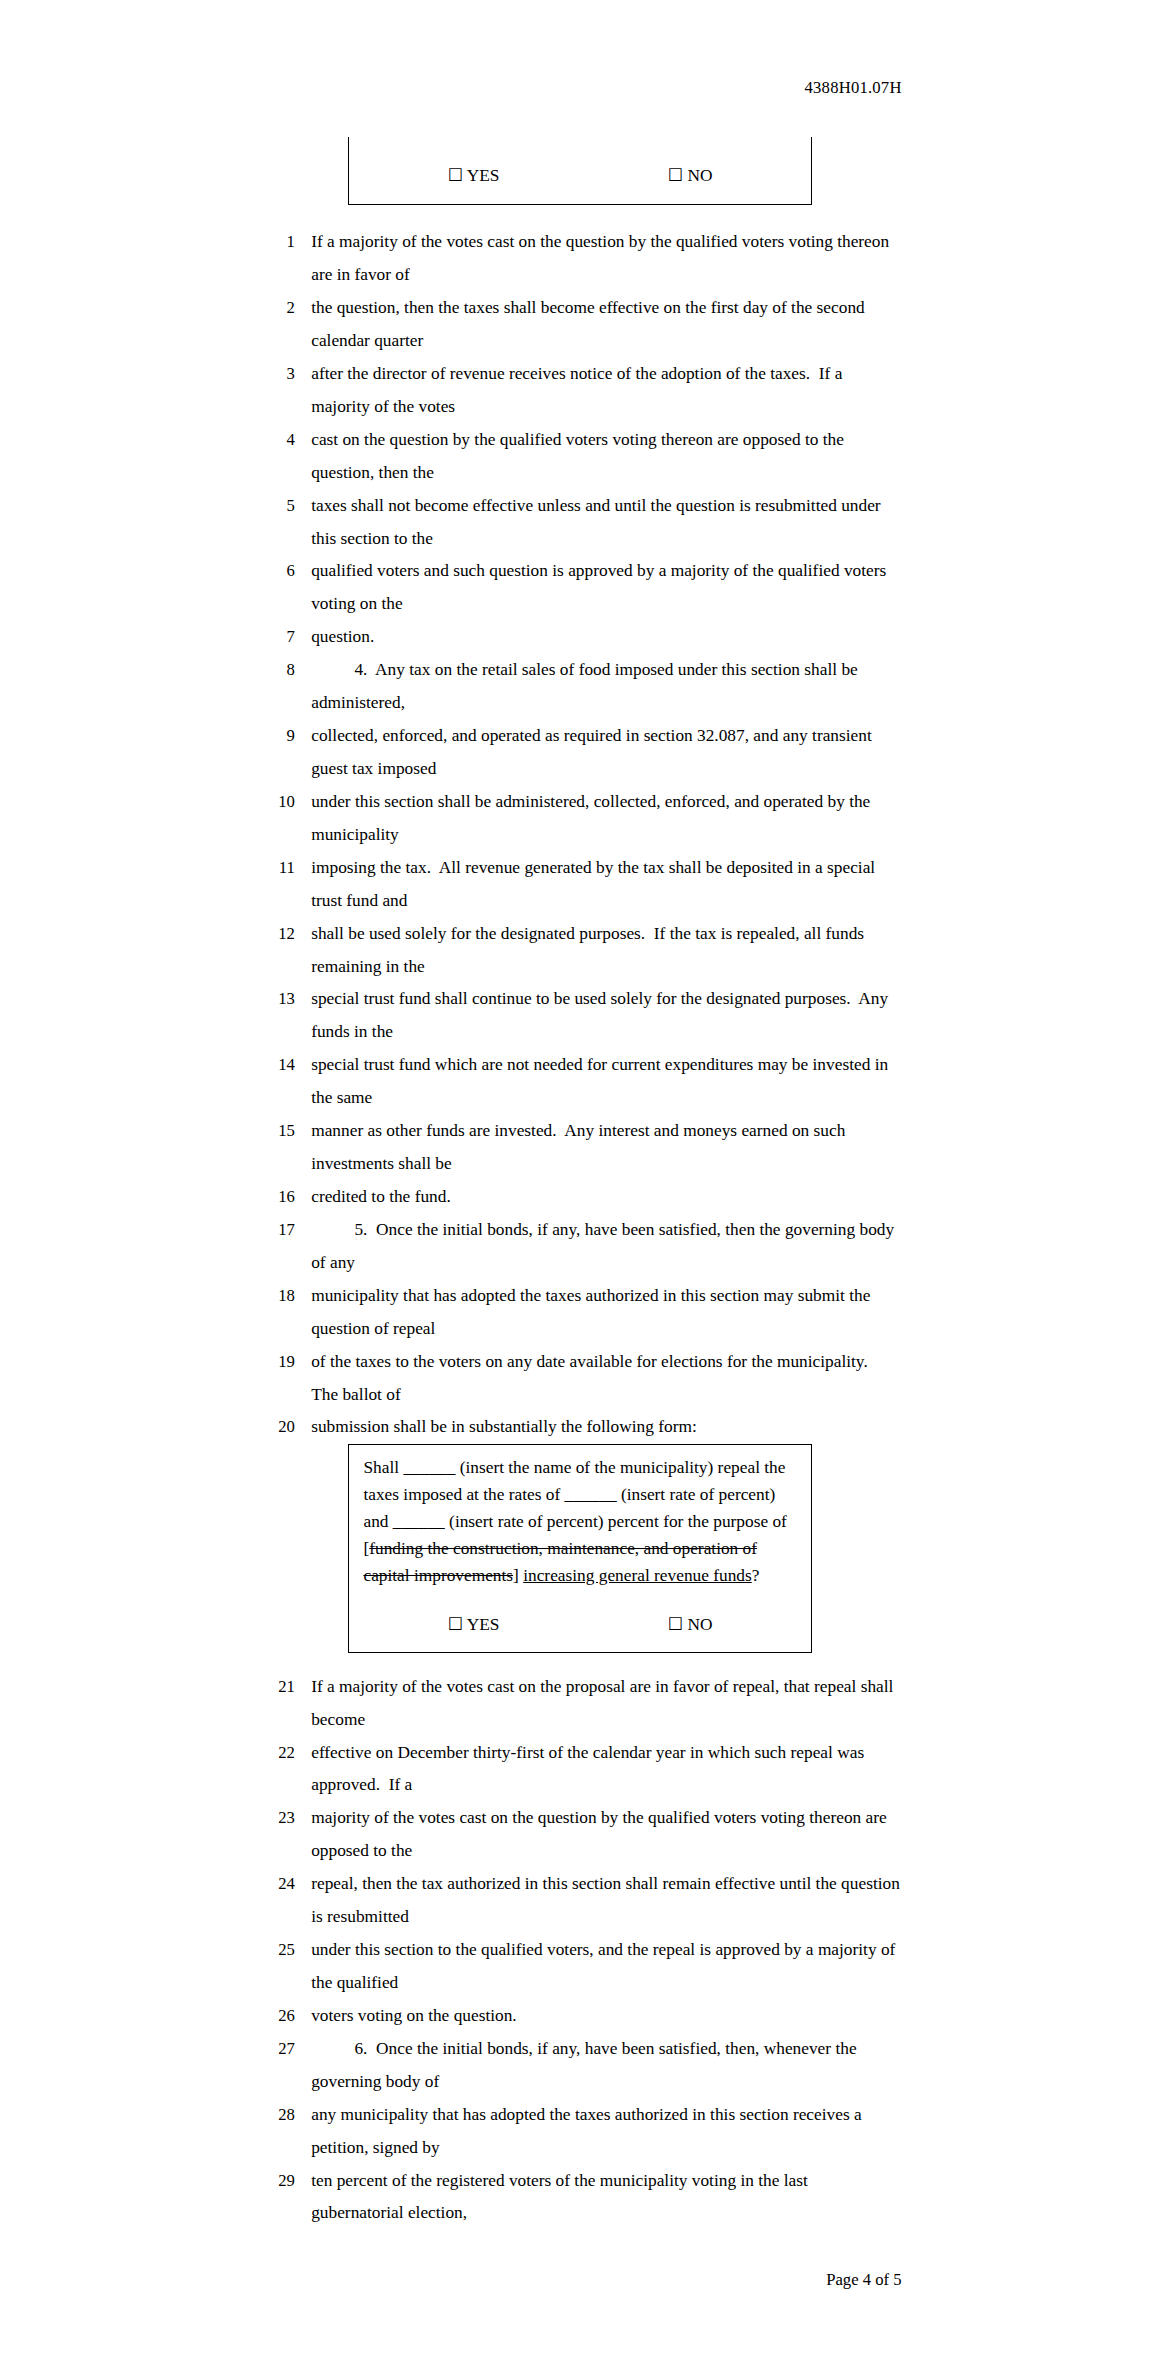4388H01.07H
☐ YES ☐ NO
1 If a majority of the votes cast on the question by the qualified voters voting thereon are in favor of
2 the question, then the taxes shall become effective on the first day of the second calendar quarter
3 after the director of revenue receives notice of the adoption of the taxes. If a majority of the votes
4 cast on the question by the qualified voters voting thereon are opposed to the question, then the
5 taxes shall not become effective unless and until the question is resubmitted under this section to the
6 qualified voters and such question is approved by a majority of the qualified voters voting on the
7 question.
8 4. Any tax on the retail sales of food imposed under this section shall be administered,
9 collected, enforced, and operated as required in section 32.087, and any transient guest tax imposed
10 under this section shall be administered, collected, enforced, and operated by the municipality
11 imposing the tax. All revenue generated by the tax shall be deposited in a special trust fund and
12 shall be used solely for the designated purposes. If the tax is repealed, all funds remaining in the
13 special trust fund shall continue to be used solely for the designated purposes. Any funds in the
14 special trust fund which are not needed for current expenditures may be invested in the same
15 manner as other funds are invested. Any interest and moneys earned on such investments shall be
16 credited to the fund.
17 5. Once the initial bonds, if any, have been satisfied, then the governing body of any
18 municipality that has adopted the taxes authorized in this section may submit the question of repeal
19 of the taxes to the voters on any date available for elections for the municipality. The ballot of
20 submission shall be in substantially the following form:
Shall ______ (insert the name of the municipality) repeal the taxes imposed at the rates of ______ (insert rate of percent) and ______ (insert rate of percent) percent for the purpose of [funding the construction, maintenance, and operation of capital improvements] increasing general revenue funds?
☐ YES ☐ NO
21 If a majority of the votes cast on the proposal are in favor of repeal, that repeal shall become
22 effective on December thirty-first of the calendar year in which such repeal was approved. If a
23 majority of the votes cast on the question by the qualified voters voting thereon are opposed to the
24 repeal, then the tax authorized in this section shall remain effective until the question is resubmitted
25 under this section to the qualified voters, and the repeal is approved by a majority of the qualified
26 voters voting on the question.
27 6. Once the initial bonds, if any, have been satisfied, then, whenever the governing body of
28 any municipality that has adopted the taxes authorized in this section receives a petition, signed by
29 ten percent of the registered voters of the municipality voting in the last gubernatorial election,
Page 4 of 5